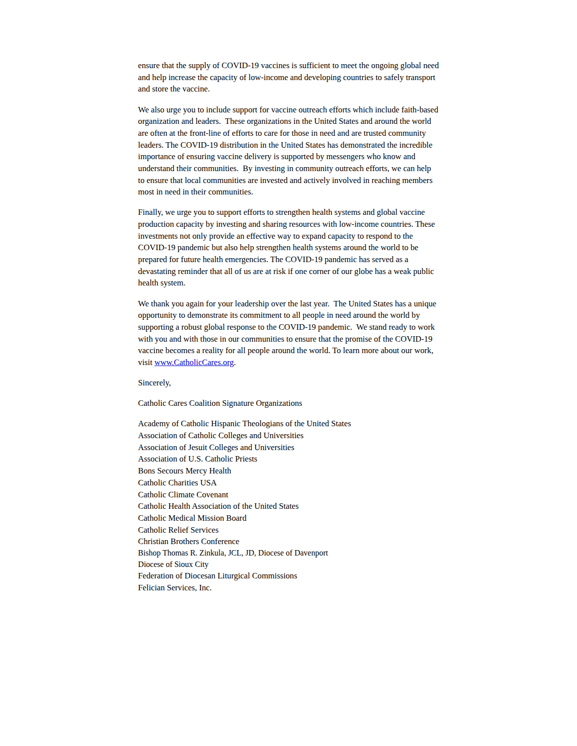ensure that the supply of COVID-19 vaccines is sufficient to meet the ongoing global need and help increase the capacity of low-income and developing countries to safely transport and store the vaccine.
We also urge you to include support for vaccine outreach efforts which include faith-based organization and leaders. These organizations in the United States and around the world are often at the front-line of efforts to care for those in need and are trusted community leaders. The COVID-19 distribution in the United States has demonstrated the incredible importance of ensuring vaccine delivery is supported by messengers who know and understand their communities. By investing in community outreach efforts, we can help to ensure that local communities are invested and actively involved in reaching members most in need in their communities.
Finally, we urge you to support efforts to strengthen health systems and global vaccine production capacity by investing and sharing resources with low-income countries. These investments not only provide an effective way to expand capacity to respond to the COVID-19 pandemic but also help strengthen health systems around the world to be prepared for future health emergencies. The COVID-19 pandemic has served as a devastating reminder that all of us are at risk if one corner of our globe has a weak public health system.
We thank you again for your leadership over the last year. The United States has a unique opportunity to demonstrate its commitment to all people in need around the world by supporting a robust global response to the COVID-19 pandemic. We stand ready to work with you and with those in our communities to ensure that the promise of the COVID-19 vaccine becomes a reality for all people around the world. To learn more about our work, visit www.CatholicCares.org.
Sincerely,
Catholic Cares Coalition Signature Organizations
Academy of Catholic Hispanic Theologians of the United States
Association of Catholic Colleges and Universities
Association of Jesuit Colleges and Universities
Association of U.S. Catholic Priests
Bons Secours Mercy Health
Catholic Charities USA
Catholic Climate Covenant
Catholic Health Association of the United States
Catholic Medical Mission Board
Catholic Relief Services
Christian Brothers Conference
Bishop Thomas R. Zinkula, JCL, JD, Diocese of Davenport
Diocese of Sioux City
Federation of Diocesan Liturgical Commissions
Felician Services, Inc.